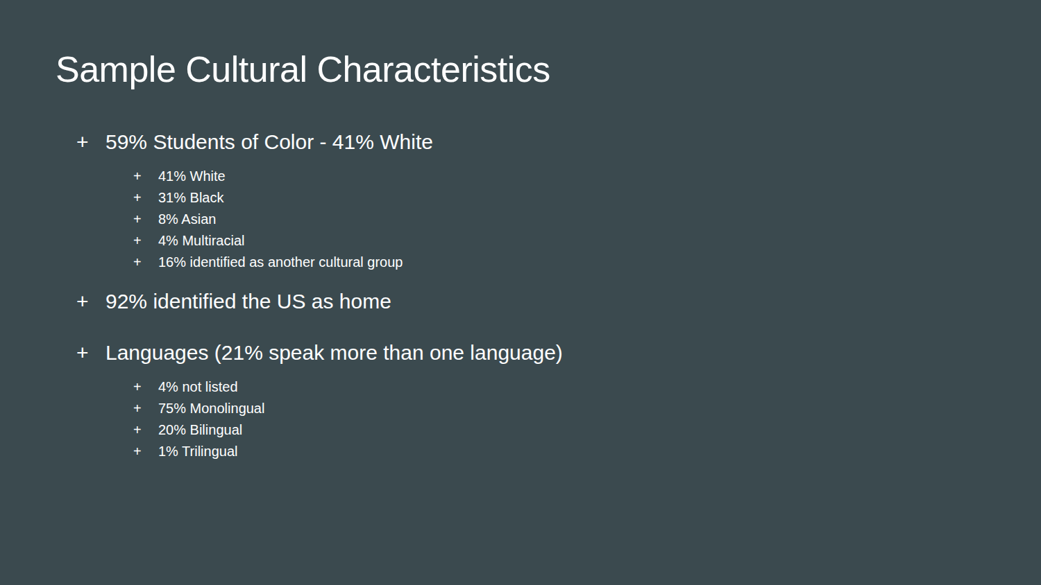Sample Cultural Characteristics
59% Students of Color - 41% White
41% White
31% Black
8% Asian
4% Multiracial
16% identified as another cultural group
92% identified the US as home
Languages (21% speak more than one language)
4% not listed
75% Monolingual
20% Bilingual
1% Trilingual